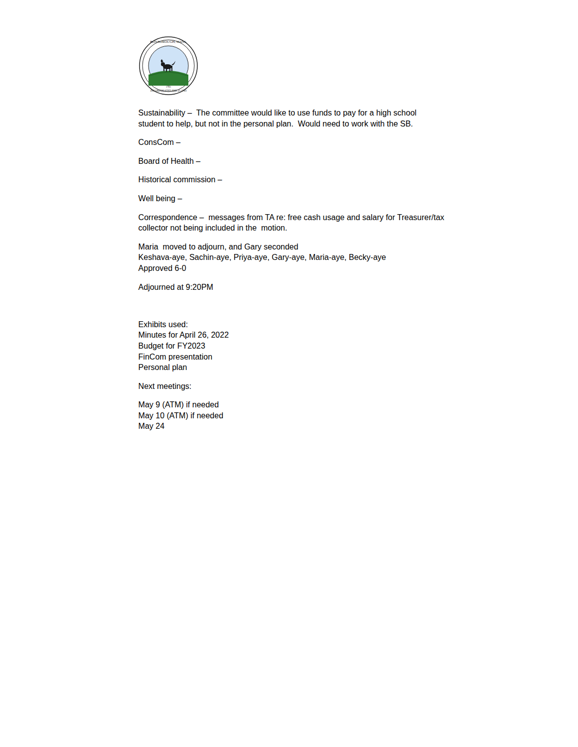BOXBOROUGH, MASS. INCORPORATED FEB 25 1783 1783
Sustainability – The committee would like to use funds to pay for a high school student to help, but not in the personal plan. Would need to work with the SB.
ConsCom –
Board of Health –
Historical commission –
Well being –
Correspondence – messages from TA re: free cash usage and salary for Treasurer/tax collector not being included in the motion.
Maria moved to adjourn, and Gary seconded
Keshava-aye, Sachin-aye, Priya-aye, Gary-aye, Maria-aye, Becky-aye
Approved 6-0
Adjourned at 9:20PM
Exhibits used:
Minutes for April 26, 2022
Budget for FY2023
FinCom presentation
Personal plan
Next meetings:
May 9 (ATM) if needed
May 10 (ATM) if needed
May 24